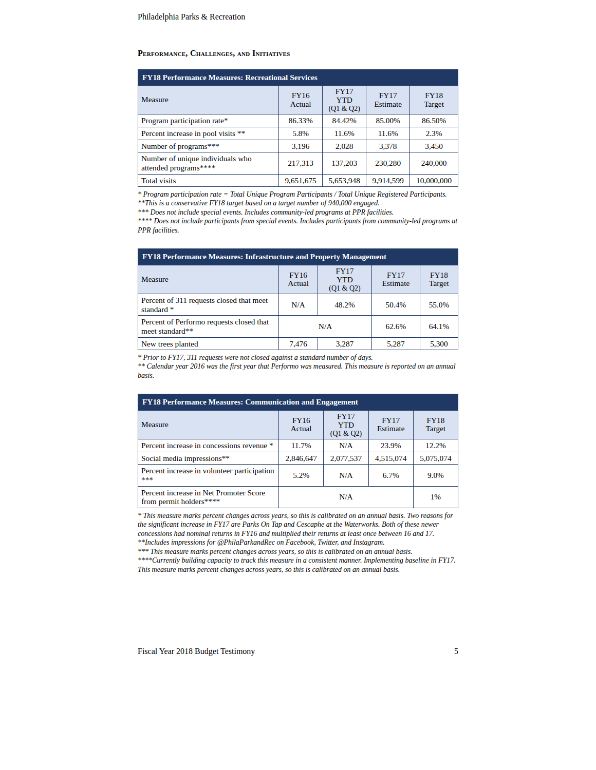Philadelphia Parks & Recreation
Performance, Challenges, and Initiatives
FY18 Performance Measures: Recreational Services
| Measure | FY16 Actual | FY17 YTD (Q1 & Q2) | FY17 Estimate | FY18 Target |
| --- | --- | --- | --- | --- |
| Program participation rate* | 86.33% | 84.42% | 85.00% | 86.50% |
| Percent increase in pool visits ** | 5.8% | 11.6% | 11.6% | 2.3% |
| Number of programs*** | 3,196 | 2,028 | 3,378 | 3,450 |
| Number of unique individuals who attended programs**** | 217,313 | 137,203 | 230,280 | 240,000 |
| Total visits | 9,651,675 | 5,653,948 | 9,914,599 | 10,000,000 |
* Program participation rate = Total Unique Program Participants / Total Unique Registered Participants.
**This is a conservative FY18 target based on a target number of 940,000 engaged.
*** Does not include special events. Includes community-led programs at PPR facilities.
**** Does not include participants from special events. Includes participants from community-led programs at PPR facilities.
FY18 Performance Measures: Infrastructure and Property Management
| Measure | FY16 Actual | FY17 YTD (Q1 & Q2) | FY17 Estimate | FY18 Target |
| --- | --- | --- | --- | --- |
| Percent of 311 requests closed that meet standard * | N/A | 48.2% | 50.4% | 55.0% |
| Percent of Performo requests closed that meet standard** | N/A | 62.6% | 64.1% |
| New trees planted | 7,476 | 3,287 | 5,287 | 5,300 |
* Prior to FY17, 311 requests were not closed against a standard number of days.
** Calendar year 2016 was the first year that Performo was measured. This measure is reported on an annual basis.
FY18 Performance Measures: Communication and Engagement
| Measure | FY16 Actual | FY17 YTD (Q1 & Q2) | FY17 Estimate | FY18 Target |
| --- | --- | --- | --- | --- |
| Percent increase in concessions revenue * | 11.7% | N/A | 23.9% | 12.2% |
| Social media impressions** | 2,846,647 | 2,077,537 | 4,515,074 | 5,075,074 |
| Percent increase in volunteer participation *** | 5.2% | N/A | 6.7% | 9.0% |
| Percent increase in Net Promoter Score from permit holders**** | N/A | 1% |
* This measure marks percent changes across years, so this is calibrated on an annual basis. Two reasons for the significant increase in FY17 are Parks On Tap and Cescaphe at the Waterworks. Both of these newer concessions had nominal returns in FY16 and multiplied their returns at least once between 16 and 17.
**Includes impressions for @PhilaParkandRec on Facebook, Twitter, and Instagram.
*** This measure marks percent changes across years, so this is calibrated on an annual basis.
****Currently building capacity to track this measure in a consistent manner. Implementing baseline in FY17. This measure marks percent changes across years, so this is calibrated on an annual basis.
Fiscal Year 2018 Budget Testimony 5